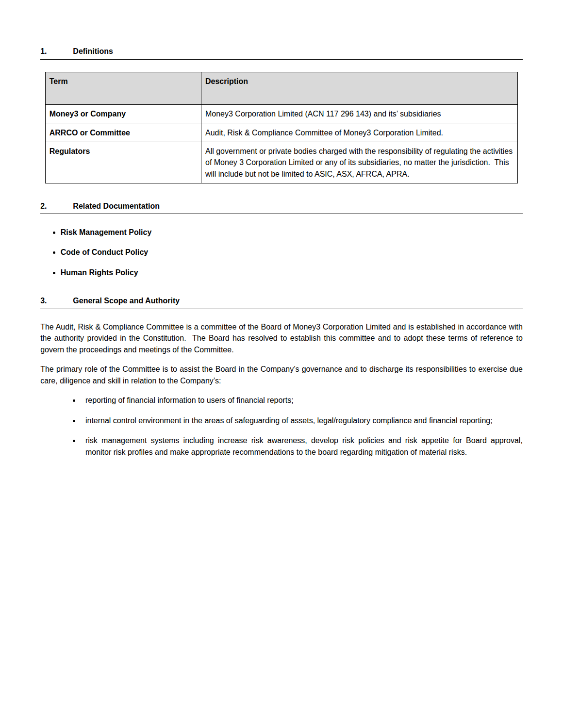1. Definitions
| Term | Description |
| --- | --- |
| Money3 or Company | Money3 Corporation Limited (ACN 117 296 143) and its’ subsidiaries |
| ARRCO or Committee | Audit, Risk & Compliance Committee of Money3 Corporation Limited. |
| Regulators | All government or private bodies charged with the responsibility of regulating the activities of Money 3 Corporation Limited or any of its subsidiaries, no matter the jurisdiction. This will include but not be limited to ASIC, ASX, AFRCA, APRA. |
2. Related Documentation
Risk Management Policy
Code of Conduct Policy
Human Rights Policy
3. General Scope and Authority
The Audit, Risk & Compliance Committee is a committee of the Board of Money3 Corporation Limited and is established in accordance with the authority provided in the Constitution. The Board has resolved to establish this committee and to adopt these terms of reference to govern the proceedings and meetings of the Committee.
The primary role of the Committee is to assist the Board in the Company’s governance and to discharge its responsibilities to exercise due care, diligence and skill in relation to the Company’s:
reporting of financial information to users of financial reports;
internal control environment in the areas of safeguarding of assets, legal/regulatory compliance and financial reporting;
risk management systems including increase risk awareness, develop risk policies and risk appetite for Board approval, monitor risk profiles and make appropriate recommendations to the board regarding mitigation of material risks.